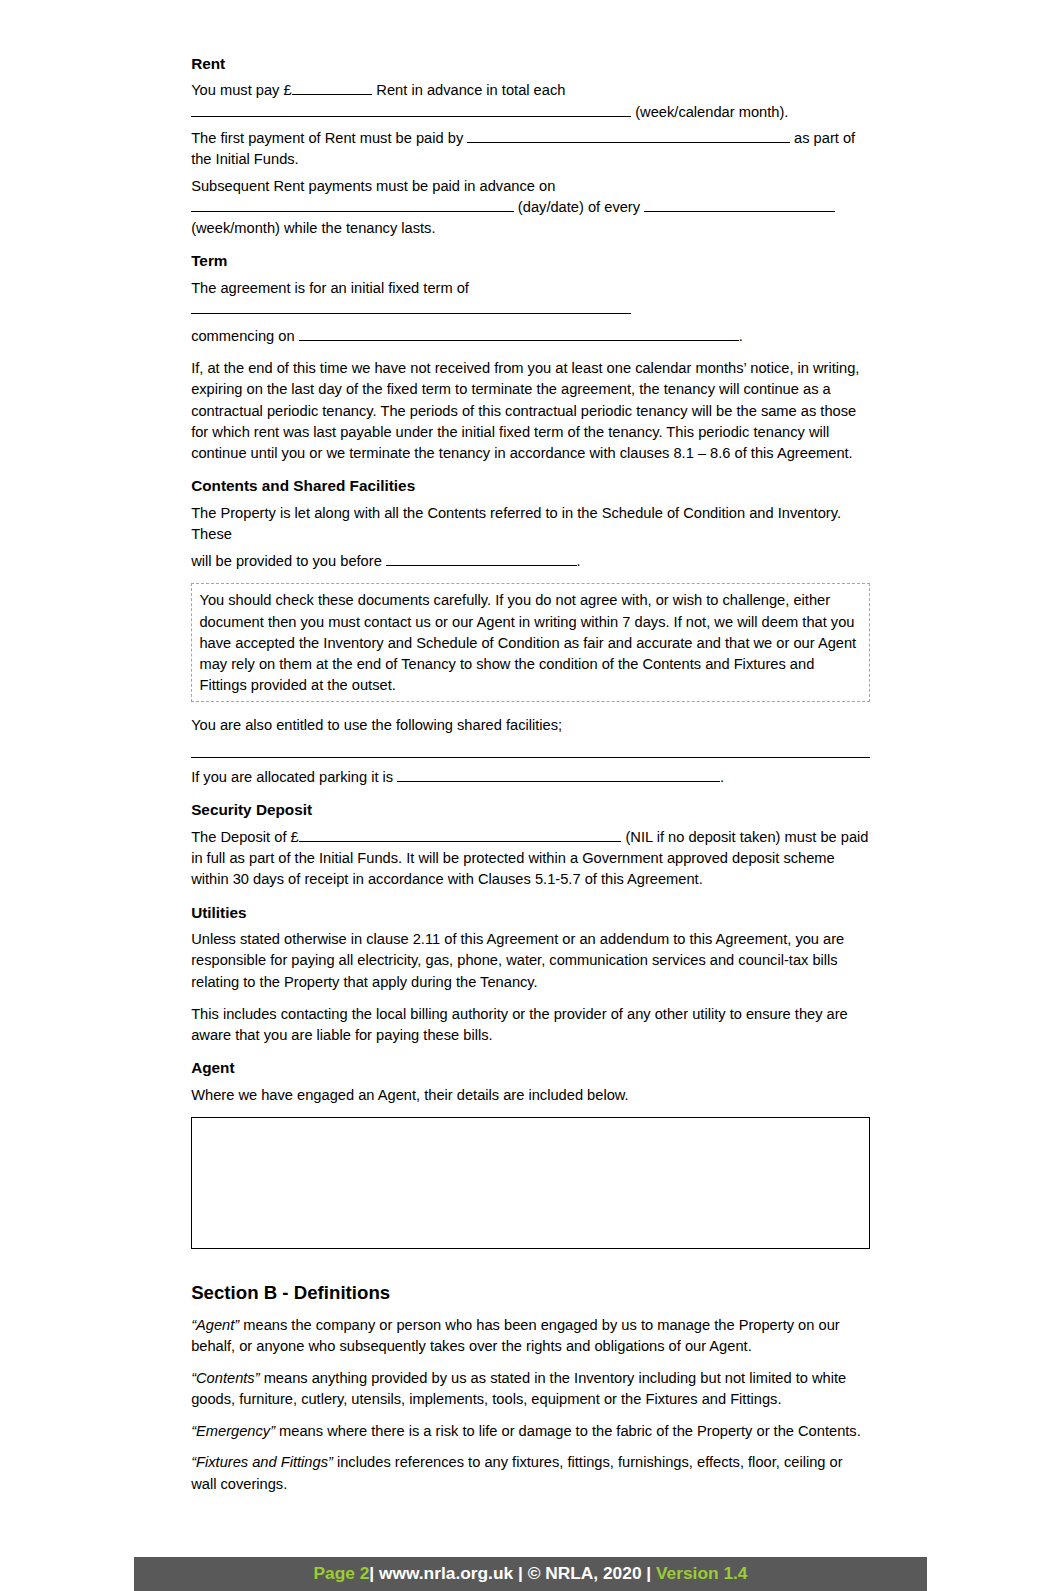Rent
You must pay £ Rent in advance in total each (week/calendar month).
The first payment of Rent must be paid by as part of the Initial Funds.
Subsequent Rent payments must be paid in advance on (day/date) of every (week/month) while the tenancy lasts.
Term
The agreement is for an initial fixed term of
commencing on .
If, at the end of this time we have not received from you at least one calendar months’ notice, in writing, expiring on the last day of the fixed term to terminate the agreement, the tenancy will continue as a contractual periodic tenancy. The periods of this contractual periodic tenancy will be the same as those for which rent was last payable under the initial fixed term of the tenancy. This periodic tenancy will continue until you or we terminate the tenancy in accordance with clauses 8.1 – 8.6 of this Agreement.
Contents and Shared Facilities
The Property is let along with all the Contents referred to in the Schedule of Condition and Inventory. These
will be provided to you before .
You should check these documents carefully. If you do not agree with, or wish to challenge, either document then you must contact us or our Agent in writing within 7 days. If not, we will deem that you have accepted the Inventory and Schedule of Condition as fair and accurate and that we or our Agent may rely on them at the end of Tenancy to show the condition of the Contents and Fixtures and Fittings provided at the outset.
You are also entitled to use the following shared facilities;
If you are allocated parking it is .
Security Deposit
The Deposit of £ (NIL if no deposit taken) must be paid in full as part of the Initial Funds. It will be protected within a Government approved deposit scheme within 30 days of receipt in accordance with Clauses 5.1-5.7 of this Agreement.
Utilities
Unless stated otherwise in clause 2.11 of this Agreement or an addendum to this Agreement, you are responsible for paying all electricity, gas, phone, water, communication services and council-tax bills relating to the Property that apply during the Tenancy.
This includes contacting the local billing authority or the provider of any other utility to ensure they are aware that you are liable for paying these bills.
Agent
Where we have engaged an Agent, their details are included below.
Section B - Definitions
“Agent” means the company or person who has been engaged by us to manage the Property on our behalf, or anyone who subsequently takes over the rights and obligations of our Agent.
“Contents” means anything provided by us as stated in the Inventory including but not limited to white goods, furniture, cutlery, utensils, implements, tools, equipment or the Fixtures and Fittings.
“Emergency” means where there is a risk to life or damage to the fabric of the Property or the Contents.
“Fixtures and Fittings” includes references to any fixtures, fittings, furnishings, effects, floor, ceiling or wall coverings.
Page 2| www.nrla.org.uk | © NRLA, 2020 | Version 1.4